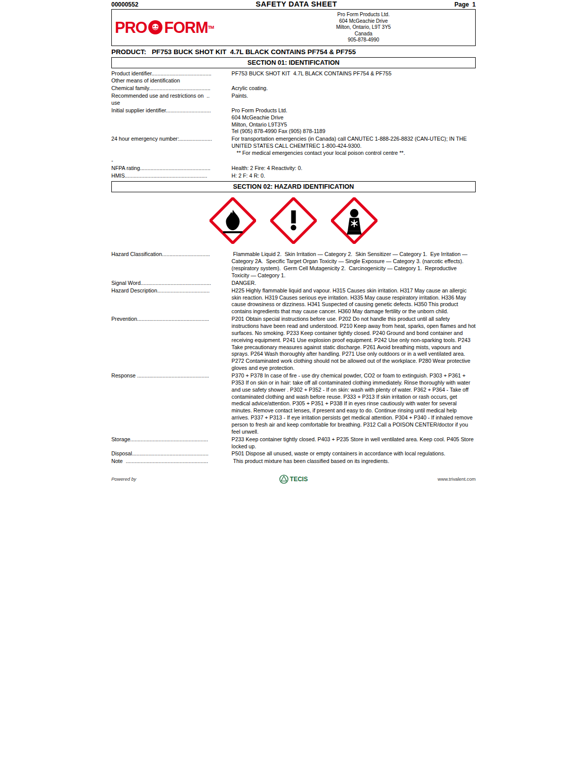00000552
SAFETY DATA SHEET
Page 1
PRO FORM TM
Pro Form Products Ltd.
604 McGeachie Drive
Milton, Ontario, L9T 3Y5
Canada
905-878-4990
PRODUCT: PF753 BUCK SHOT KIT 4.7L BLACK CONTAINS PF754 & PF755
SECTION 01: IDENTIFICATION
| Product identifier ........................................ | PF753 BUCK SHOT KIT 4.7L BLACK CONTAINS PF754 & PF755 |
| Other means of identification | |
| Chemical family ......................................... | Acrylic coating. |
| Recommended use and restrictions on .. use | Paints. |
| Initial supplier identifier .............................. | Pro Form Products Ltd. 604 McGeachie Drive Milton, Ontario L9T3Y5 Tel (905) 878-4990 Fax (905) 878-1189 |
| 24 hour emergency number: ...................... | For transportation emergencies (in Canada) call CANUTEC 1-888-226-8832 (CAN-UTEC); IN THE UNITED STATES CALL CHEMTREC 1-800-424-9300. ** For medical emergencies contact your local poison control centre **. |
| - | |
| NFPA rating ............................................... | Health: 2 Fire: 4 Reactivity: 0. |
| HMIS ....................................................... | H: 2 F: 4 R: 0. |
SECTION 02: HAZARD IDENTIFICATION
| Hazard Classification ................................ | Flammable Liquid 2. Skin Irritation — Category 2. Skin Sensitizer — Category 1. Eye Irritation — Category 2A. Specific Target Organ Toxicity — Single Exposure — Category 3. (narcotic effects). (respiratory system). Germ Cell Mutagenicity 2. Carcinogenicity — Category 1. Reproductive Toxicity — Category 1. |
| Signal Word ............................................... | DANGER. |
| Hazard Description ................................... | H225 Highly flammable liquid and vapour. H315 Causes skin irritation. H317 May cause an allergic skin reaction. H319 Causes serious eye irritation. H335 May cause respiratory irritation. H336 May cause drowsiness or dizziness. H341 Suspected of causing genetic defects. H350 This product contains ingredients that may cause cancer. H360 May damage fertility or the unborn child. |
| Prevention ................................................ | P201 Obtain special instructions before use. P202 Do not handle this product until all safety instructions have been read and understood. P210 Keep away from heat, sparks, open flames and hot surfaces. No smoking. P233 Keep container tightly closed. P240 Ground and bond container and receiving equipment. P241 Use explosion proof equipment. P242 Use only non-sparking tools. P243 Take precautionary measures against static discharge. P261 Avoid breathing mists, vapours and sprays. P264 Wash thoroughly after handling. P271 Use only outdoors or in a well ventilated area. P272 Contaminated work clothing should not be allowed out of the workplace. P280 Wear protective gloves and eye protection. |
| Response ................................................ | P370 + P378 In case of fire - use dry chemical powder, CO2 or foam to extinguish. P303 + P361 + P353 If on skin or in hair: take off all contaminated clothing immediately. Rinse thoroughly with water and use safety shower . P302 + P352 - If on skin: wash with plenty of water. P362 + P364 - Take off contaminated clothing and wash before reuse. P333 + P313 If skin irritation or rash occurs, get medical advice/attention. P305 + P351 + P338 If in eyes rinse cautiously with water for several minutes. Remove contact lenses, if present and easy to do. Continue rinsing until medical help arrives. P337 + P313 - If eye irritation persists get medical attention. P304 + P340 - If inhaled remove person to fresh air and keep comfortable for breathing. P312 Call a POISON CENTER/doctor if you feel unwell. |
| Storage .................................................... | P233 Keep container tightly closed. P403 + P235 Store in well ventilated area. Keep cool. P405 Store locked up. |
| Disposal ................................................... | P501 Dispose all unused, waste or empty containers in accordance with local regulations. |
| Note ....................................................... | This product mixture has been classified based on its ingredients. |
Powered by TECIS www.trivalent.com